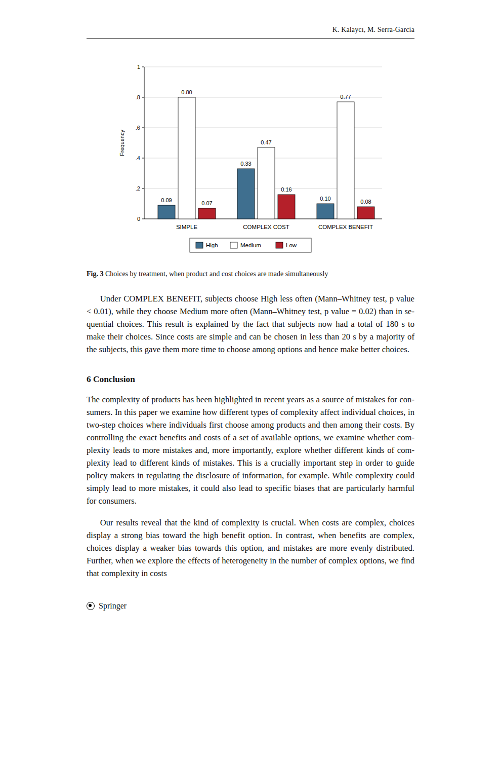K. Kalaycı, M. Serra-Garcia
0 .2 .4 .6 .8 1 Frequency Group 1: SIMPLE (center ~ 148) 0.09 0.80 0.07 SIMPLE 0.33 0.47 0.16 COMPLEX COST 0.10 0.77 0.08 COMPLEX BENEFIT High Medium Low
Fig. 3 Choices by treatment, when product and cost choices are made simultaneously
Under COMPLEX BENEFIT, subjects choose High less often (Mann–Whitney test, p value < 0.01), while they choose Medium more often (Mann–Whitney test, p value = 0.02) than in sequential choices. This result is explained by the fact that subjects now had a total of 180 s to make their choices. Since costs are simple and can be chosen in less than 20 s by a majority of the subjects, this gave them more time to choose among options and hence make better choices.
6 Conclusion
The complexity of products has been highlighted in recent years as a source of mistakes for consumers. In this paper we examine how different types of complexity affect individual choices, in two-step choices where individuals first choose among products and then among their costs. By controlling the exact benefits and costs of a set of available options, we examine whether complexity leads to more mistakes and, more importantly, explore whether different kinds of complexity lead to different kinds of mistakes. This is a crucially important step in order to guide policy makers in regulating the disclosure of information, for example. While complexity could simply lead to more mistakes, it could also lead to specific biases that are particularly harmful for consumers.
Our results reveal that the kind of complexity is crucial. When costs are complex, choices display a strong bias toward the high benefit option. In contrast, when benefits are complex, choices display a weaker bias towards this option, and mistakes are more evenly distributed. Further, when we explore the effects of heterogeneity in the number of complex options, we find that complexity in costs
Springer